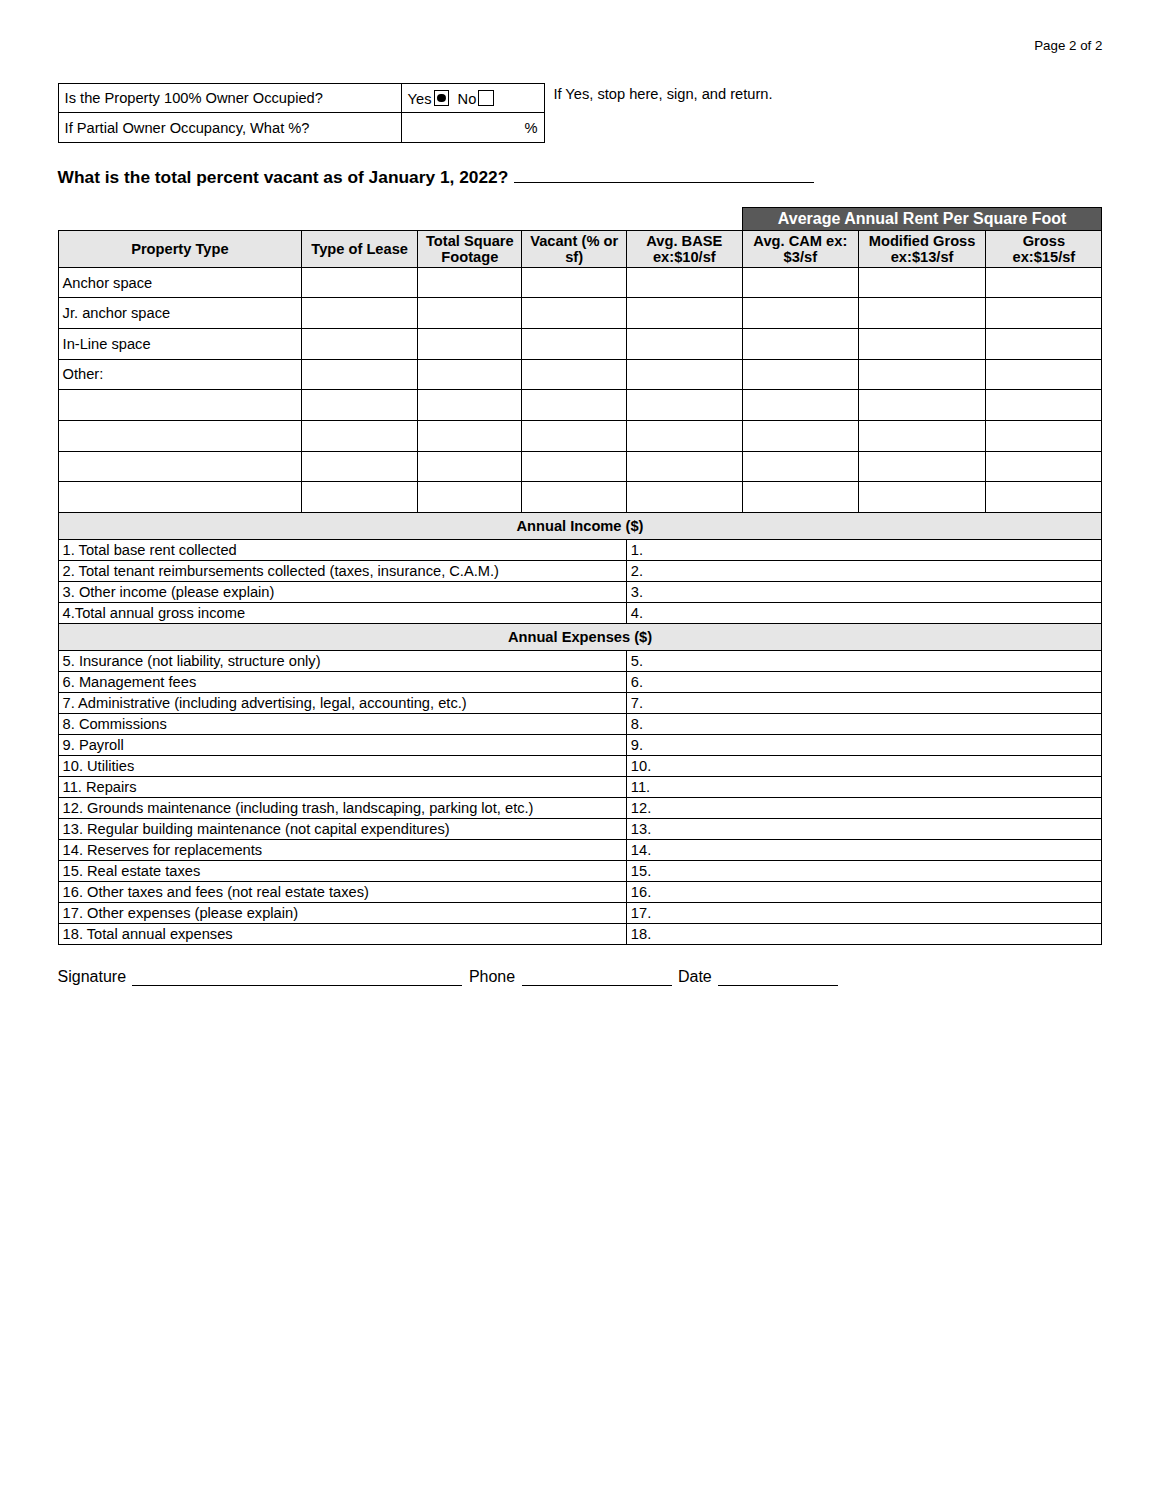Page 2 of 2
| Is the Property 100% Owner Occupied? | Yes No |
| If Partial Owner Occupancy, What %? | % |
If Yes, stop here, sign, and return.
What is the total percent vacant as of January 1, 2022?
| | Average Annual Rent Per Square Foot |
| --- | --- |
| Property Type | Type of Lease | Total Square Footage | Vacant (% or sf) | Avg. BASE ex:$10/sf | Avg. CAM ex: $3/sf | Modified Gross ex:$13/sf | Gross ex:$15/sf |
| Anchor space | | | | | | | |
| Jr. anchor space | | | | | | | |
| In-Line space | | | | | | | |
| Other: | | | | | | | |
| Annual Income ($) |
| 1. Total base rent collected | 1. |
| 2. Total tenant reimbursements collected (taxes, insurance, C.A.M.) | 2. |
| 3. Other income (please explain) | 3. |
| 4.Total annual gross income | 4. |
| Annual Expenses ($) |
| 5. Insurance (not liability, structure only) | 5. |
| 6. Management fees | 6. |
| 7. Administrative (including advertising, legal, accounting, etc.) | 7. |
| 8. Commissions | 8. |
| 9. Payroll | 9. |
| 10. Utilities | 10. |
| 11. Repairs | 11. |
| 12. Grounds maintenance (including trash, landscaping, parking lot, etc.) | 12. |
| 13. Regular building maintenance (not capital expenditures) | 13. |
| 14. Reserves for replacements | 14. |
| 15. Real estate taxes | 15. |
| 16. Other taxes and fees (not real estate taxes) | 16. |
| 17. Other expenses (please explain) | 17. |
| 18. Total annual expenses | 18. |
Signature Phone Date